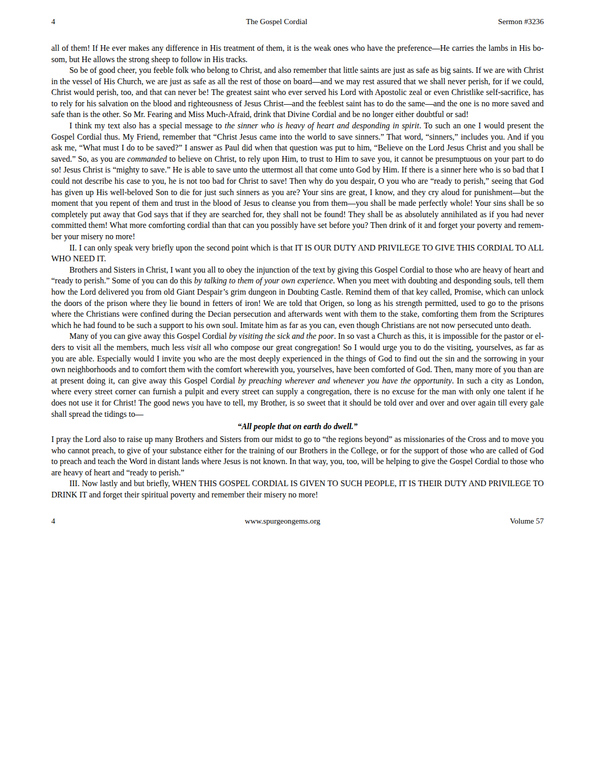4 The Gospel Cordial Sermon #3236
all of them! If He ever makes any difference in His treatment of them, it is the weak ones who have the preference—He carries the lambs in His bosom, but He allows the strong sheep to follow in His tracks.
So be of good cheer, you feeble folk who belong to Christ, and also remember that little saints are just as safe as big saints. If we are with Christ in the vessel of His Church, we are just as safe as all the rest of those on board—and we may rest assured that we shall never perish, for if we could, Christ would perish, too, and that can never be! The greatest saint who ever served his Lord with Apostolic zeal or even Christlike self-sacrifice, has to rely for his salvation on the blood and righteousness of Jesus Christ—and the feeblest saint has to do the same—and the one is no more saved and safe than is the other. So Mr. Fearing and Miss Much-Afraid, drink that Divine Cordial and be no longer either doubtful or sad!
I think my text also has a special message to the sinner who is heavy of heart and desponding in spirit. To such an one I would present the Gospel Cordial thus. My Friend, remember that “Christ Jesus came into the world to save sinners.” That word, “sinners,” includes you. And if you ask me, “What must I do to be saved?” I answer as Paul did when that question was put to him, “Believe on the Lord Jesus Christ and you shall be saved.” So, as you are commanded to believe on Christ, to rely upon Him, to trust to Him to save you, it cannot be presumptuous on your part to do so! Jesus Christ is “mighty to save.” He is able to save unto the uttermost all that come unto God by Him. If there is a sinner here who is so bad that I could not describe his case to you, he is not too bad for Christ to save! Then why do you despair, O you who are “ready to perish,” seeing that God has given up His well-beloved Son to die for just such sinners as you are? Your sins are great, I know, and they cry aloud for punishment—but the moment that you repent of them and trust in the blood of Jesus to cleanse you from them—you shall be made perfectly whole! Your sins shall be so completely put away that God says that if they are searched for, they shall not be found! They shall be as absolutely annihilated as if you had never committed them! What more comforting cordial than that can you possibly have set before you? Then drink of it and forget your poverty and remember your misery no more!
II. I can only speak very briefly upon the second point which is that IT IS OUR DUTY AND PRIVILEGE TO GIVE THIS CORDIAL TO ALL WHO NEED IT.
Brothers and Sisters in Christ, I want you all to obey the injunction of the text by giving this Gospel Cordial to those who are heavy of heart and “ready to perish.” Some of you can do this by talking to them of your own experience. When you meet with doubting and desponding souls, tell them how the Lord delivered you from old Giant Despair’s grim dungeon in Doubting Castle. Remind them of that key called, Promise, which can unlock the doors of the prison where they lie bound in fetters of iron! We are told that Origen, so long as his strength permitted, used to go to the prisons where the Christians were confined during the Decian persecution and afterwards went with them to the stake, comforting them from the Scriptures which he had found to be such a support to his own soul. Imitate him as far as you can, even though Christians are not now persecuted unto death.
Many of you can give away this Gospel Cordial by visiting the sick and the poor. In so vast a Church as this, it is impossible for the pastor or elders to visit all the members, much less visit all who compose our great congregation! So I would urge you to do the visiting, yourselves, as far as you are able. Especially would I invite you who are the most deeply experienced in the things of God to find out the sin and the sorrowing in your own neighborhoods and to comfort them with the comfort wherewith you, yourselves, have been comforted of God. Then, many more of you than are at present doing it, can give away this Gospel Cordial by preaching wherever and whenever you have the opportunity. In such a city as London, where every street corner can furnish a pulpit and every street can supply a congregation, there is no excuse for the man with only one talent if he does not use it for Christ! The good news you have to tell, my Brother, is so sweet that it should be told over and over and over again till every gale shall spread the tidings to—
“All people that on earth do dwell.”
I pray the Lord also to raise up many Brothers and Sisters from our midst to go to “the regions beyond” as missionaries of the Cross and to move you who cannot preach, to give of your substance either for the training of our Brothers in the College, or for the support of those who are called of God to preach and teach the Word in distant lands where Jesus is not known. In that way, you, too, will be helping to give the Gospel Cordial to those who are heavy of heart and “ready to perish.”
III. Now lastly and but briefly, WHEN THIS GOSPEL CORDIAL IS GIVEN TO SUCH PEOPLE, IT IS THEIR DUTY AND PRIVILEGE TO DRINK IT and forget their spiritual poverty and remember their misery no more!
4 www.spurgeongems.org Volume 57